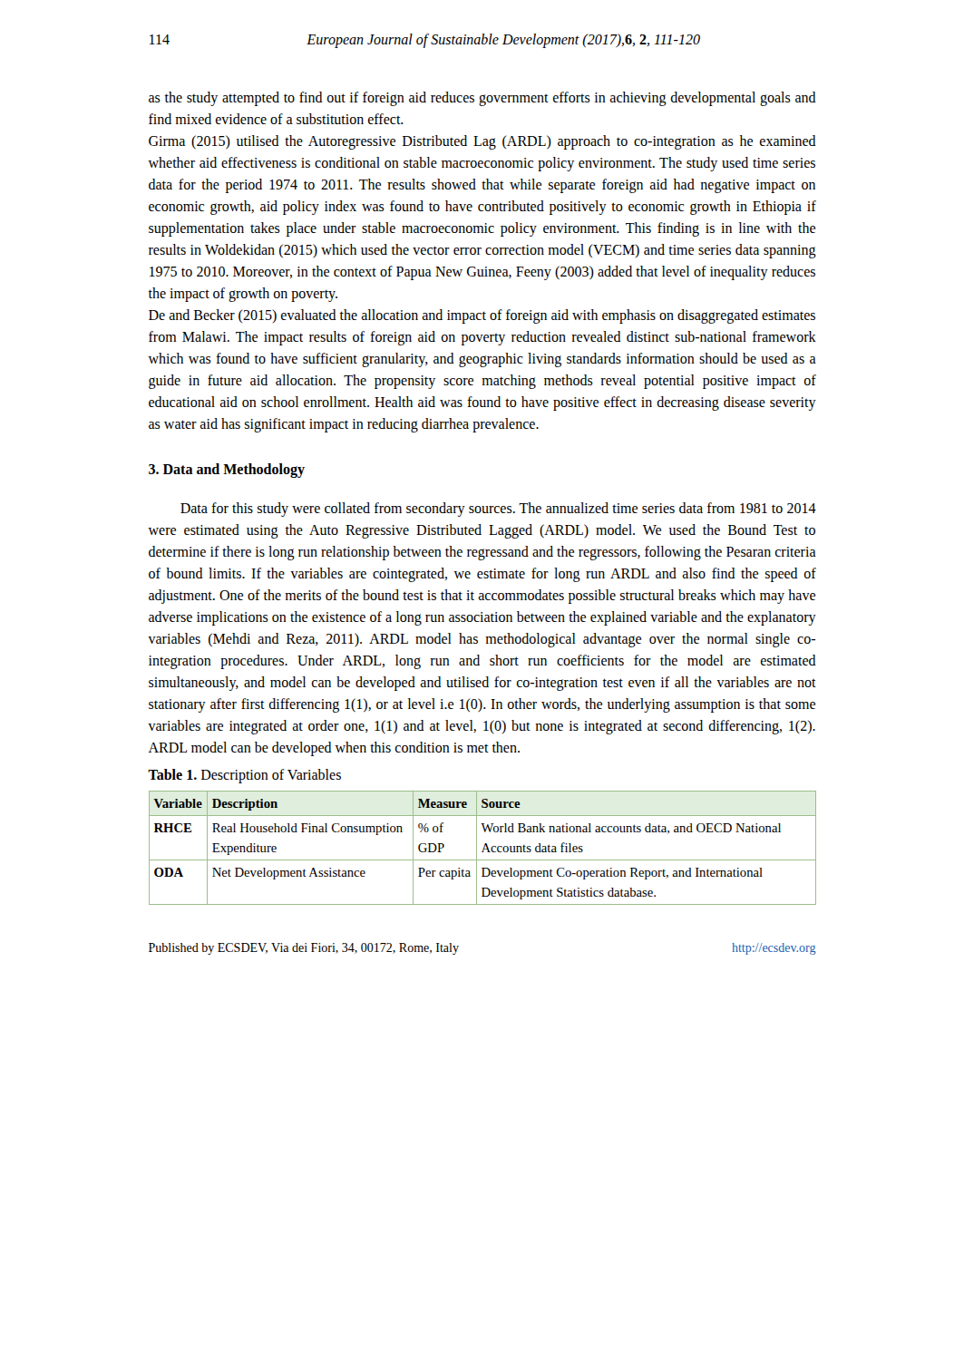114
European Journal of Sustainable Development (2017),6, 2, 111-120
as the study attempted to find out if foreign aid reduces government efforts in achieving developmental goals and find mixed evidence of a substitution effect.
Girma (2015) utilised the Autoregressive Distributed Lag (ARDL) approach to co-integration as he examined whether aid effectiveness is conditional on stable macroeconomic policy environment. The study used time series data for the period 1974 to 2011. The results showed that while separate foreign aid had negative impact on economic growth, aid policy index was found to have contributed positively to economic growth in Ethiopia if supplementation takes place under stable macroeconomic policy environment. This finding is in line with the results in Woldekidan (2015) which used the vector error correction model (VECM) and time series data spanning 1975 to 2010. Moreover, in the context of Papua New Guinea, Feeny (2003) added that level of inequality reduces the impact of growth on poverty.
De and Becker (2015) evaluated the allocation and impact of foreign aid with emphasis on disaggregated estimates from Malawi. The impact results of foreign aid on poverty reduction revealed distinct sub-national framework which was found to have sufficient granularity, and geographic living standards information should be used as a guide in future aid allocation. The propensity score matching methods reveal potential positive impact of educational aid on school enrollment. Health aid was found to have positive effect in decreasing disease severity as water aid has significant impact in reducing diarrhea prevalence.
3. Data and Methodology
Data for this study were collated from secondary sources. The annualized time series data from 1981 to 2014 were estimated using the Auto Regressive Distributed Lagged (ARDL) model. We used the Bound Test to determine if there is long run relationship between the regressand and the regressors, following the Pesaran criteria of bound limits. If the variables are cointegrated, we estimate for long run ARDL and also find the speed of adjustment. One of the merits of the bound test is that it accommodates possible structural breaks which may have adverse implications on the existence of a long run association between the explained variable and the explanatory variables (Mehdi and Reza, 2011). ARDL model has methodological advantage over the normal single co-integration procedures. Under ARDL, long run and short run coefficients for the model are estimated simultaneously, and model can be developed and utilised for co-integration test even if all the variables are not stationary after first differencing 1(1), or at level i.e 1(0). In other words, the underlying assumption is that some variables are integrated at order one, 1(1) and at level, 1(0) but none is integrated at second differencing, 1(2). ARDL model can be developed when this condition is met then.
Table 1. Description of Variables
| Variable | Description | Measure | Source |
| --- | --- | --- | --- |
| RHCE | Real Household Final Consumption Expenditure | % of GDP | World Bank national accounts data, and OECD National Accounts data files |
| ODA | Net Development Assistance | Per capita | Development Co-operation Report, and International Development Statistics database. |
Published by ECSDEV, Via dei Fiori, 34, 00172, Rome, Italy
http://ecsdev.org